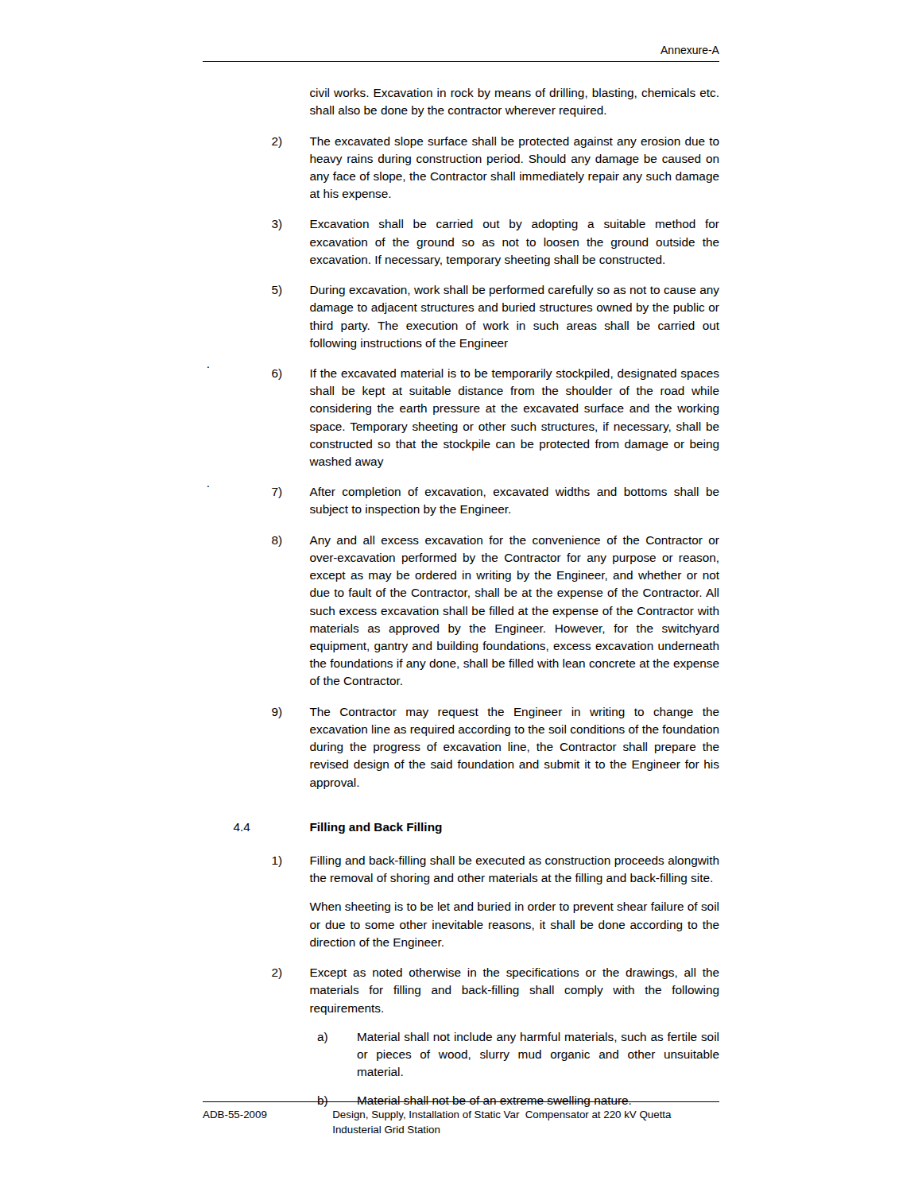Annexure-A
civil works. Excavation in rock by means of drilling, blasting, chemicals etc. shall also be done by the contractor wherever required.
2)
The excavated slope surface shall be protected against any erosion due to heavy rains during construction period. Should any damage be caused on any face of slope, the Contractor shall immediately repair any such damage at his expense.
3)
Excavation shall be carried out by adopting a suitable method for excavation of the ground so as not to loosen the ground outside the excavation. If necessary, temporary sheeting shall be constructed.
5)
During excavation, work shall be performed carefully so as not to cause any damage to adjacent structures and buried structures owned by the public or third party. The execution of work in such areas shall be carried out following instructions of the Engineer
.
6)
If the excavated material is to be temporarily stockpiled, designated spaces shall be kept at suitable distance from the shoulder of the road while considering the earth pressure at the excavated surface and the working space. Temporary sheeting or other such structures, if necessary, shall be constructed so that the stockpile can be protected from damage or being washed away
.
7)
After completion of excavation, excavated widths and bottoms shall be subject to inspection by the Engineer.
8)
Any and all excess excavation for the convenience of the Contractor or over-excavation performed by the Contractor for any purpose or reason, except as may be ordered in writing by the Engineer, and whether or not due to fault of the Contractor, shall be at the expense of the Contractor. All such excess excavation shall be filled at the expense of the Contractor with materials as approved by the Engineer. However, for the switchyard equipment, gantry and building foundations, excess excavation underneath the foundations if any done, shall be filled with lean concrete at the expense of the Contractor.
9)
The Contractor may request the Engineer in writing to change the excavation line as required according to the soil conditions of the foundation during the progress of excavation line, the Contractor shall prepare the revised design of the said foundation and submit it to the Engineer for his approval.
4.4
Filling and Back Filling
1)
Filling and back-filling shall be executed as construction proceeds alongwith the removal of shoring and other materials at the filling and back-filling site.
When sheeting is to be let and buried in order to prevent shear failure of soil or due to some other inevitable reasons, it shall be done according to the direction of the Engineer.
2)
Except as noted otherwise in the specifications or the drawings, all the materials for filling and back-filling shall comply with the following requirements.
a)
Material shall not include any harmful materials, such as fertile soil or pieces of wood, slurry mud organic and other unsuitable material.
b)
Material shall not be of an extreme swelling nature.
ADB-55-2009
Design, Supply, Installation of Static Var Compensator at 220 kV Quetta Industerial Grid Station